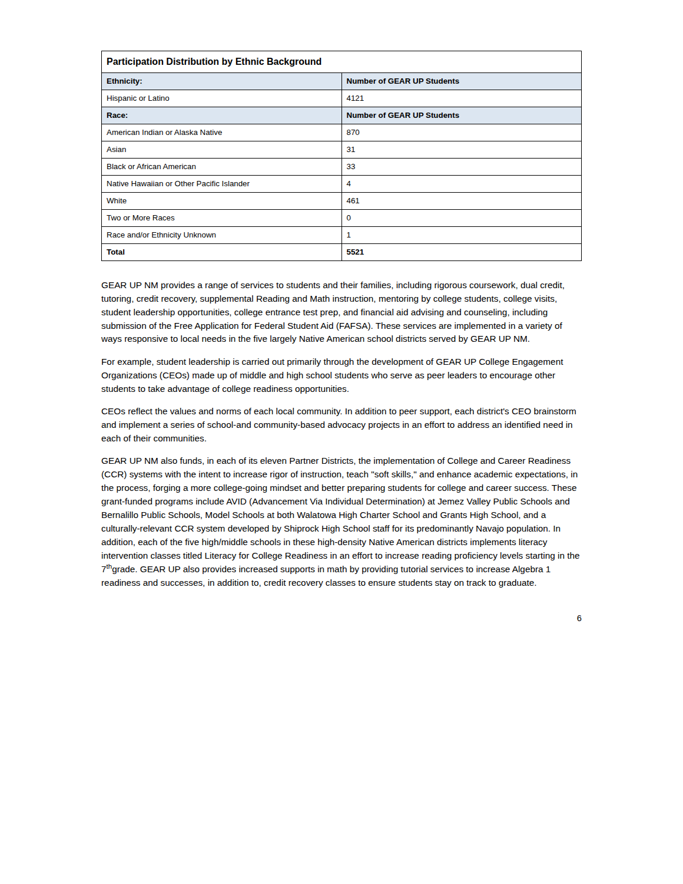Participation Distribution by Ethnic Background
| Ethnicity: | Number of GEAR UP Students |
| --- | --- |
| Hispanic or Latino | 4121 |
| Race: | Number of GEAR UP Students |
| American Indian or Alaska Native | 870 |
| Asian | 31 |
| Black or African American | 33 |
| Native Hawaiian or Other Pacific Islander | 4 |
| White | 461 |
| Two or More Races | 0 |
| Race and/or Ethnicity Unknown | 1 |
| Total | 5521 |
GEAR UP NM provides a range of services to students and their families, including rigorous coursework, dual credit, tutoring, credit recovery, supplemental Reading and Math instruction, mentoring by college students, college visits, student leadership opportunities, college entrance test prep, and financial aid advising and counseling, including submission of the Free Application for Federal Student Aid (FAFSA). These services are implemented in a variety of ways responsive to local needs in the five largely Native American school districts served by GEAR UP NM.
For example, student leadership is carried out primarily through the development of GEAR UP College Engagement Organizations (CEOs) made up of middle and high school students who serve as peer leaders to encourage other students to take advantage of college readiness opportunities.
CEOs reflect the values and norms of each local community. In addition to peer support, each district's CEO brainstorm and implement a series of school-and community-based advocacy projects in an effort to address an identified need in each of their communities.
GEAR UP NM also funds, in each of its eleven Partner Districts, the implementation of College and Career Readiness (CCR) systems with the intent to increase rigor of instruction, teach "soft skills," and enhance academic expectations, in the process, forging a more college-going mindset and better preparing students for college and career success. These grant-funded programs include AVID (Advancement Via Individual Determination) at Jemez Valley Public Schools and Bernalillo Public Schools, Model Schools at both Walatowa High Charter School and Grants High School, and a culturally-relevant CCR system developed by Shiprock High School staff for its predominantly Navajo population. In addition, each of the five high/middle schools in these high-density Native American districts implements literacy intervention classes titled Literacy for College Readiness in an effort to increase reading proficiency levels starting in the 7thgrade. GEAR UP also provides increased supports in math by providing tutorial services to increase Algebra 1 readiness and successes, in addition to, credit recovery classes to ensure students stay on track to graduate.
6